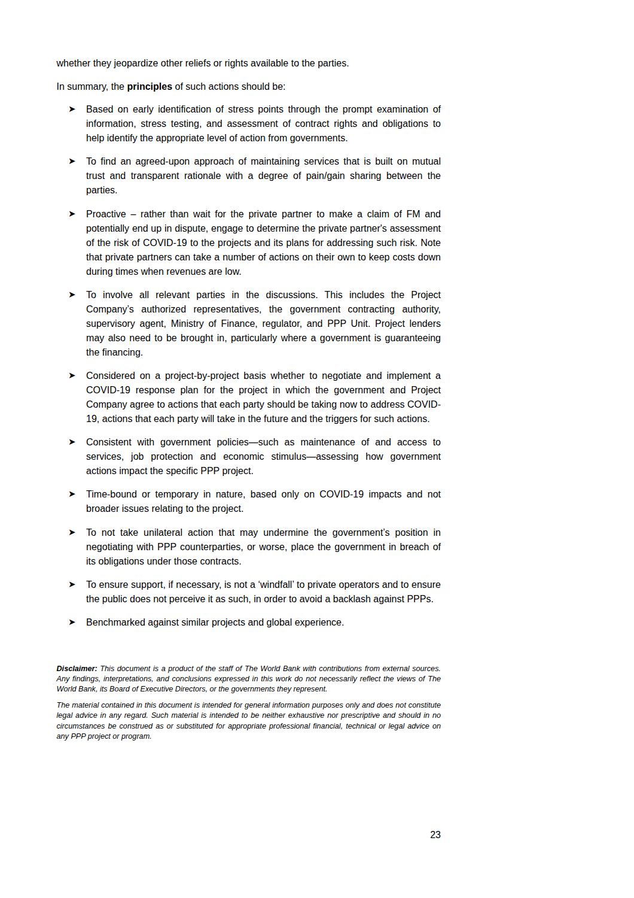whether they jeopardize other reliefs or rights available to the parties.
In summary, the principles of such actions should be:
Based on early identification of stress points through the prompt examination of information, stress testing, and assessment of contract rights and obligations to help identify the appropriate level of action from governments.
To find an agreed-upon approach of maintaining services that is built on mutual trust and transparent rationale with a degree of pain/gain sharing between the parties.
Proactive – rather than wait for the private partner to make a claim of FM and potentially end up in dispute, engage to determine the private partner's assessment of the risk of COVID-19 to the projects and its plans for addressing such risk. Note that private partners can take a number of actions on their own to keep costs down during times when revenues are low.
To involve all relevant parties in the discussions. This includes the Project Company’s authorized representatives, the government contracting authority, supervisory agent, Ministry of Finance, regulator, and PPP Unit. Project lenders may also need to be brought in, particularly where a government is guaranteeing the financing.
Considered on a project-by-project basis whether to negotiate and implement a COVID-19 response plan for the project in which the government and Project Company agree to actions that each party should be taking now to address COVID-19, actions that each party will take in the future and the triggers for such actions.
Consistent with government policies—such as maintenance of and access to services, job protection and economic stimulus—assessing how government actions impact the specific PPP project.
Time-bound or temporary in nature, based only on COVID-19 impacts and not broader issues relating to the project.
To not take unilateral action that may undermine the government’s position in negotiating with PPP counterparties, or worse, place the government in breach of its obligations under those contracts.
To ensure support, if necessary, is not a ‘windfall’ to private operators and to ensure the public does not perceive it as such, in order to avoid a backlash against PPPs.
Benchmarked against similar projects and global experience.
Disclaimer: This document is a product of the staff of The World Bank with contributions from external sources. Any findings, interpretations, and conclusions expressed in this work do not necessarily reflect the views of The World Bank, its Board of Executive Directors, or the governments they represent.
The material contained in this document is intended for general information purposes only and does not constitute legal advice in any regard. Such material is intended to be neither exhaustive nor prescriptive and should in no circumstances be construed as or substituted for appropriate professional financial, technical or legal advice on any PPP project or program.
23